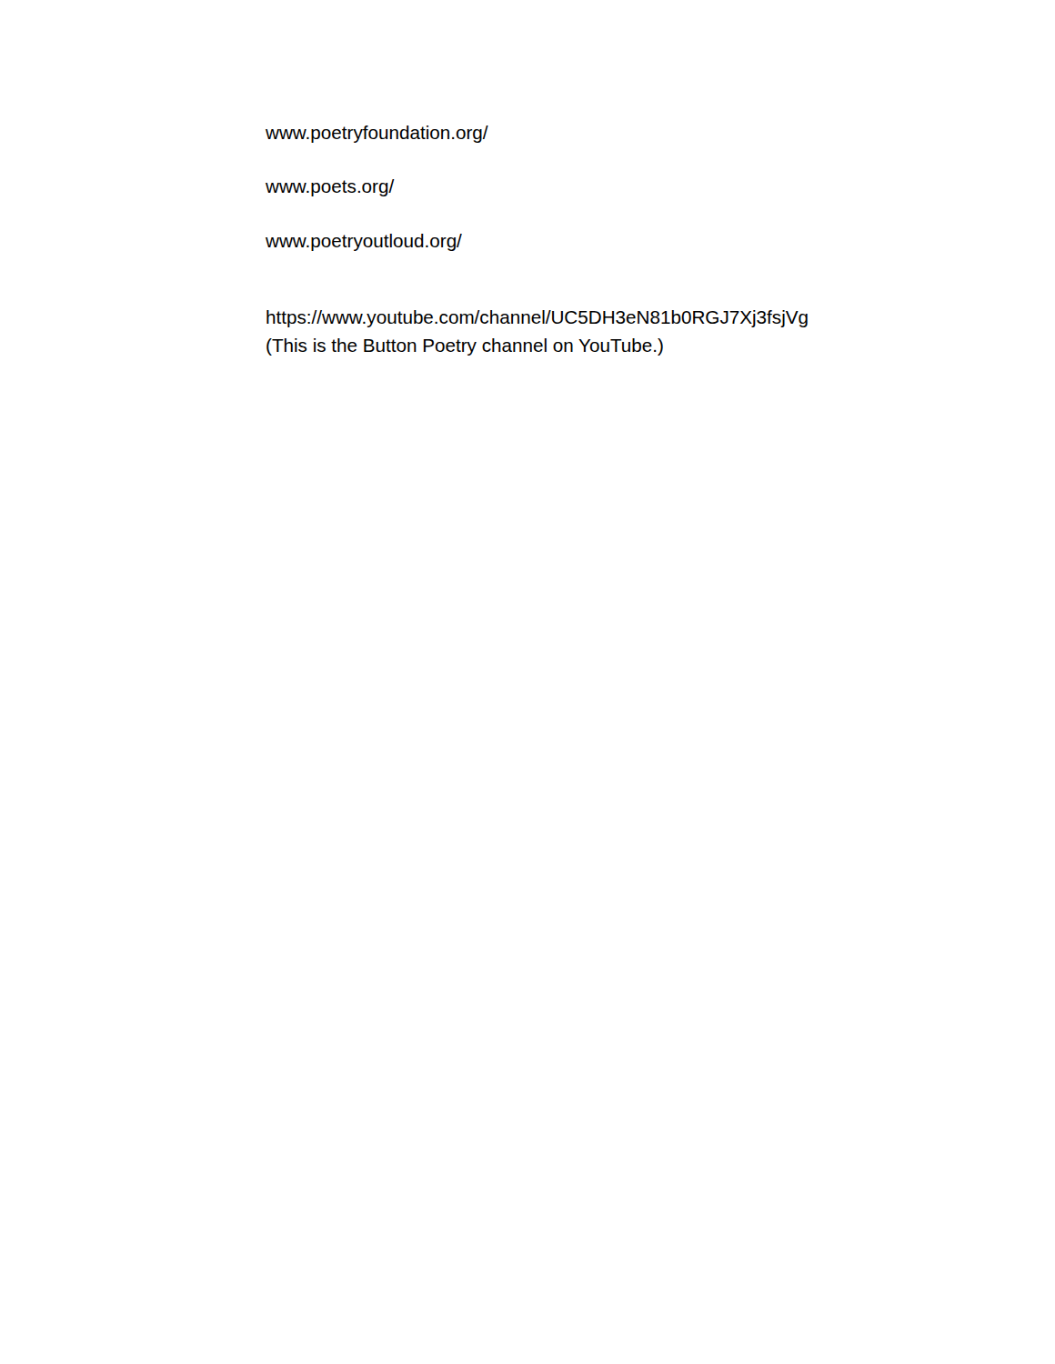www.poetryfoundation.org/
www.poets.org/
www.poetryoutloud.org/
https://www.youtube.com/channel/UC5DH3eN81b0RGJ7Xj3fsjVg (This is the Button Poetry channel on YouTube.)